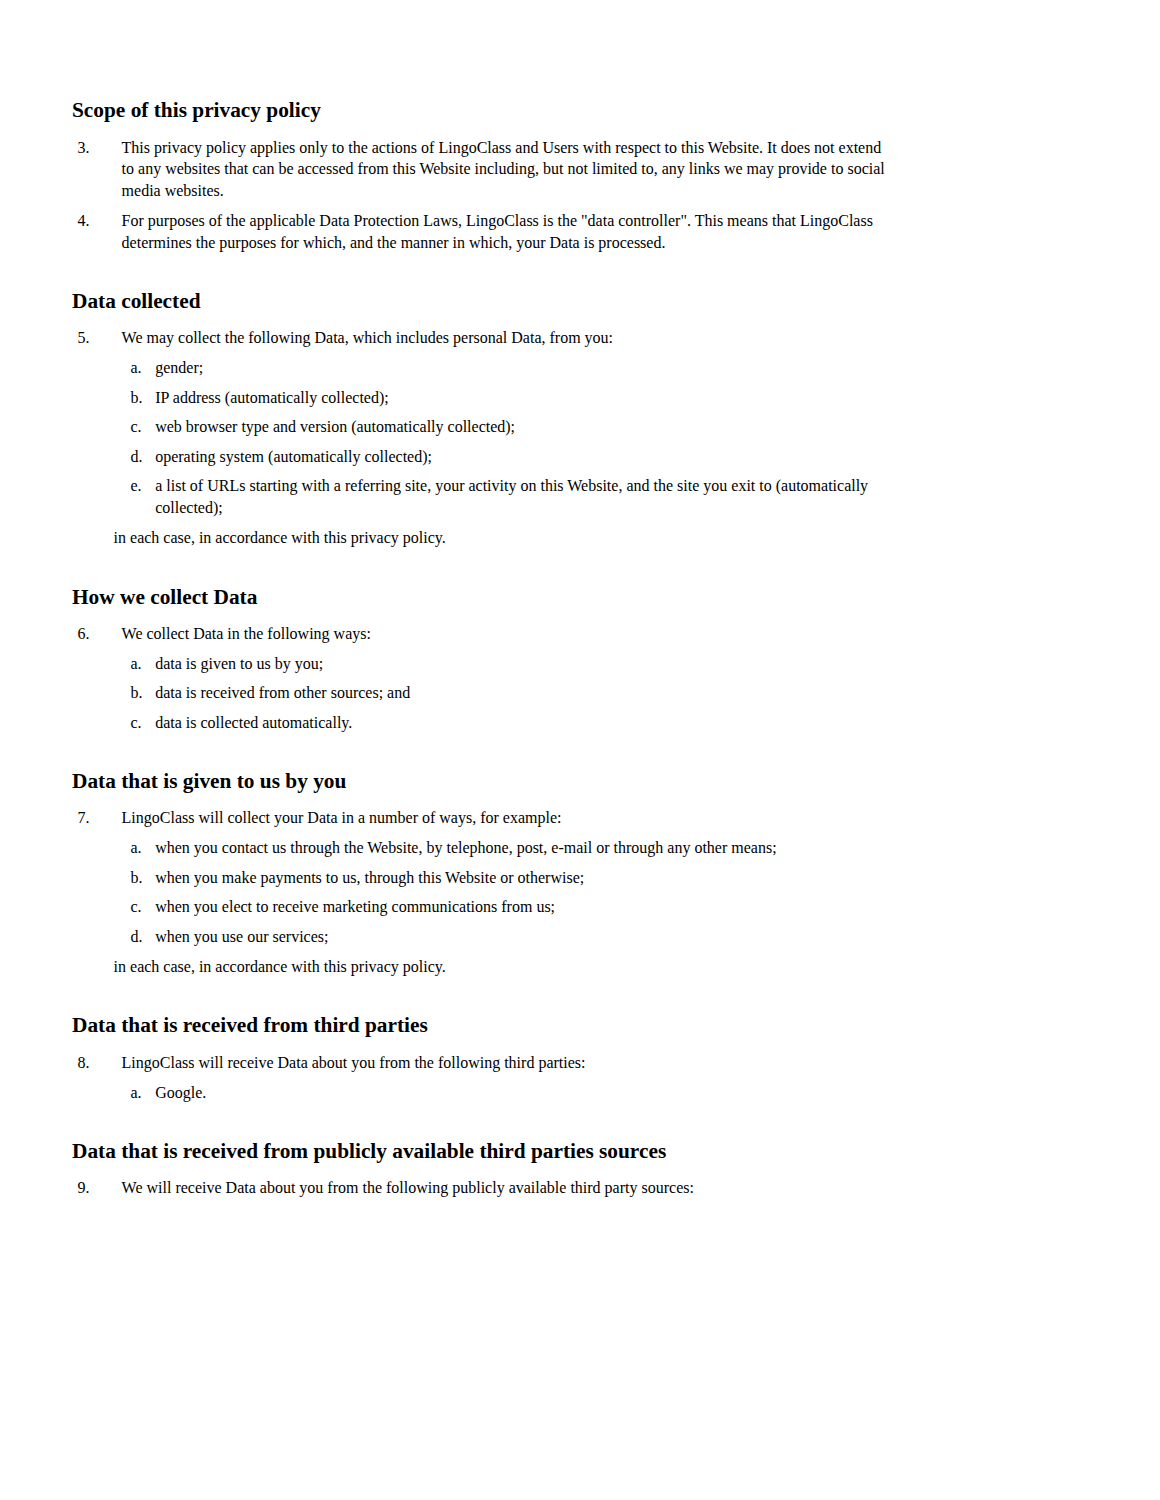Scope of this privacy policy
3. This privacy policy applies only to the actions of LingoClass and Users with respect to this Website. It does not extend to any websites that can be accessed from this Website including, but not limited to, any links we may provide to social media websites.
4. For purposes of the applicable Data Protection Laws, LingoClass is the "data controller". This means that LingoClass determines the purposes for which, and the manner in which, your Data is processed.
Data collected
5. We may collect the following Data, which includes personal Data, from you:
a. gender;
b. IP address (automatically collected);
c. web browser type and version (automatically collected);
d. operating system (automatically collected);
e. a list of URLs starting with a referring site, your activity on this Website, and the site you exit to (automatically collected);
in each case, in accordance with this privacy policy.
How we collect Data
6. We collect Data in the following ways:
a. data is given to us by you;
b. data is received from other sources; and
c. data is collected automatically.
Data that is given to us by you
7. LingoClass will collect your Data in a number of ways, for example:
a. when you contact us through the Website, by telephone, post, e-mail or through any other means;
b. when you make payments to us, through this Website or otherwise;
c. when you elect to receive marketing communications from us;
d. when you use our services;
in each case, in accordance with this privacy policy.
Data that is received from third parties
8. LingoClass will receive Data about you from the following third parties:
a. Google.
Data that is received from publicly available third parties sources
9. We will receive Data about you from the following publicly available third party sources: